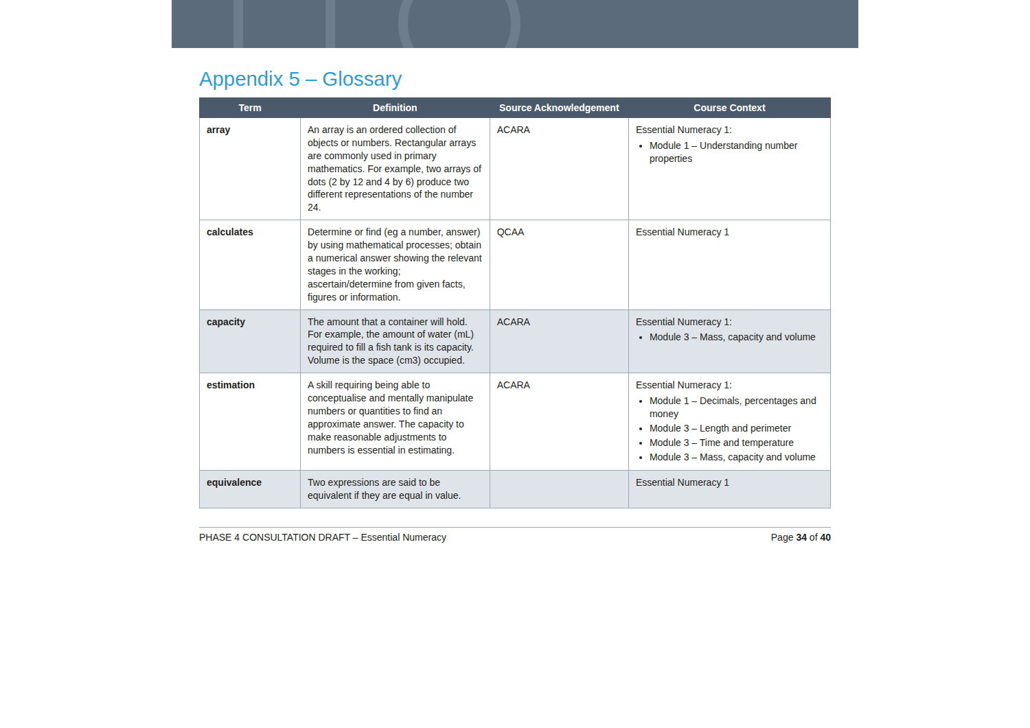Appendix 5 – Glossary
| Term | Definition | Source Acknowledgement | Course Context |
| --- | --- | --- | --- |
| array | An array is an ordered collection of objects or numbers. Rectangular arrays are commonly used in primary mathematics. For example, two arrays of dots (2 by 12 and 4 by 6) produce two different representations of the number 24. | ACARA | Essential Numeracy 1: Module 1 – Understanding number properties |
| calculates | Determine or find (eg a number, answer) by using mathematical processes; obtain a numerical answer showing the relevant stages in the working; ascertain/determine from given facts, figures or information. | QCAA | Essential Numeracy 1 |
| capacity | The amount that a container will hold. For example, the amount of water (mL) required to fill a fish tank is its capacity. Volume is the space (cm3) occupied. | ACARA | Essential Numeracy 1: Module 3 – Mass, capacity and volume |
| estimation | A skill requiring being able to conceptualise and mentally manipulate numbers or quantities to find an approximate answer. The capacity to make reasonable adjustments to numbers is essential in estimating. | ACARA | Essential Numeracy 1: Module 1 – Decimals, percentages and money Module 3 – Length and perimeter Module 3 – Time and temperature Module 3 – Mass, capacity and volume |
| equivalence | Two expressions are said to be equivalent if they are equal in value. | | Essential Numeracy 1 |
PHASE 4 CONSULTATION DRAFT – Essential Numeracy Page 34 of 40